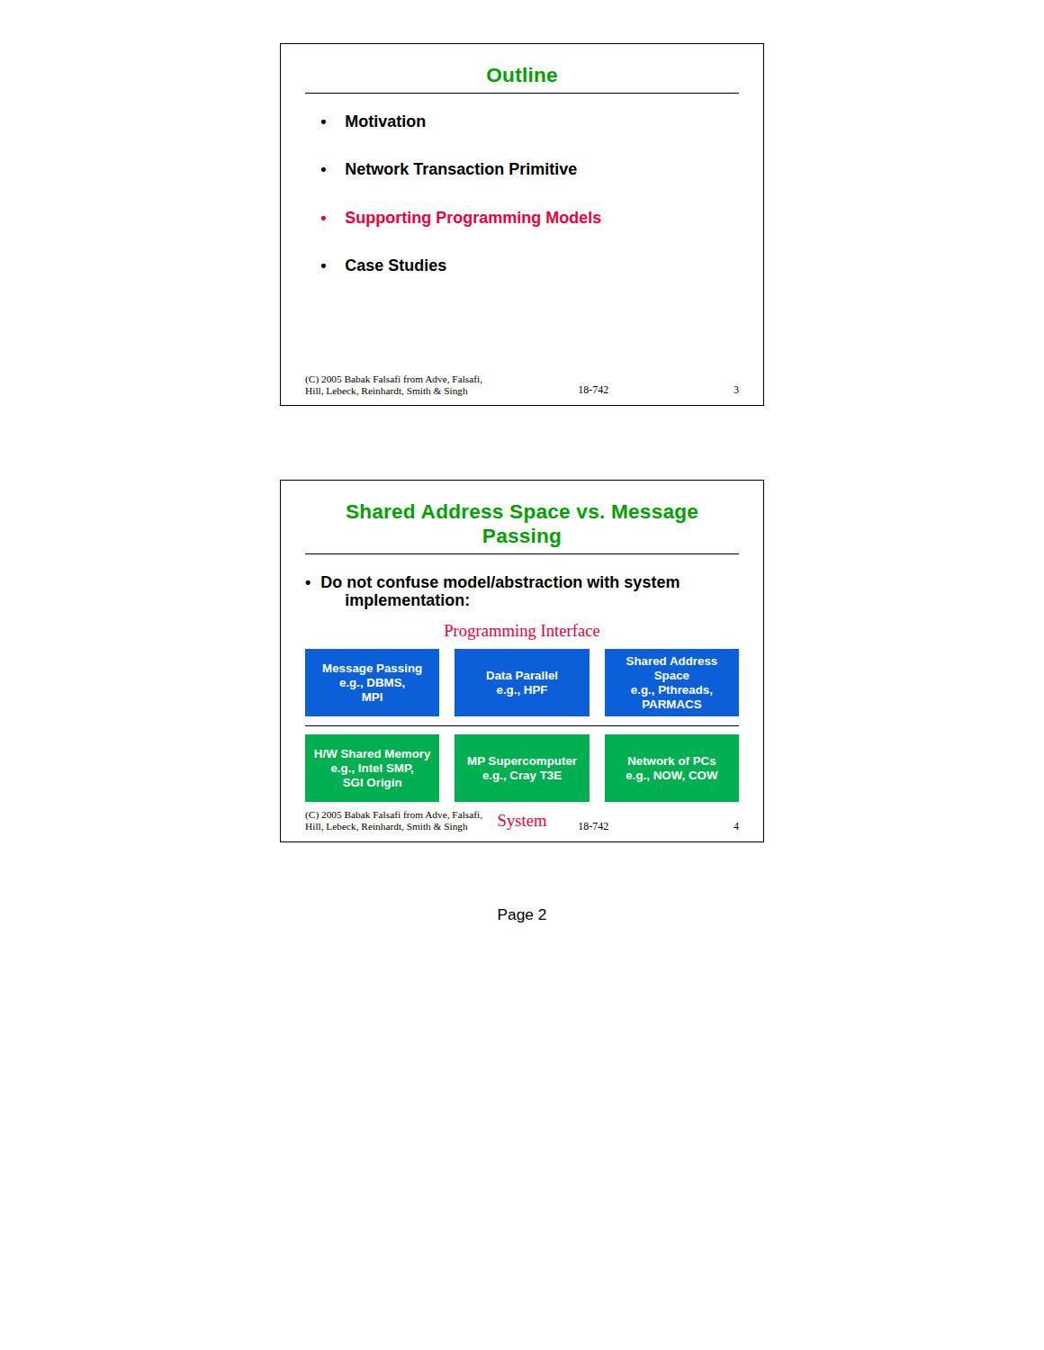Outline
Motivation
Network Transaction Primitive
Supporting Programming Models
Case Studies
(C) 2005 Babak Falsafi from Adve, Falsafi,
Hill, Lebeck, Reinhardt, Smith & Singh
18-742
3
Shared Address Space vs. Message Passing
Do not confuse model/abstraction with system implementation:
Programming Interface
Message Passing
e.g., DBMS,
MPI
Data Parallel
e.g., HPF
Shared Address Space
e.g., Pthreads,
PARMACS
H/W Shared Memory
e.g., Intel SMP,
SGI Origin
MP Supercomputer
e.g., Cray T3E
Network of PCs
e.g., NOW, COW
System
(C) 2005 Babak Falsafi from Adve, Falsafi,
Hill, Lebeck, Reinhardt, Smith & Singh
18-742
4
Page 2